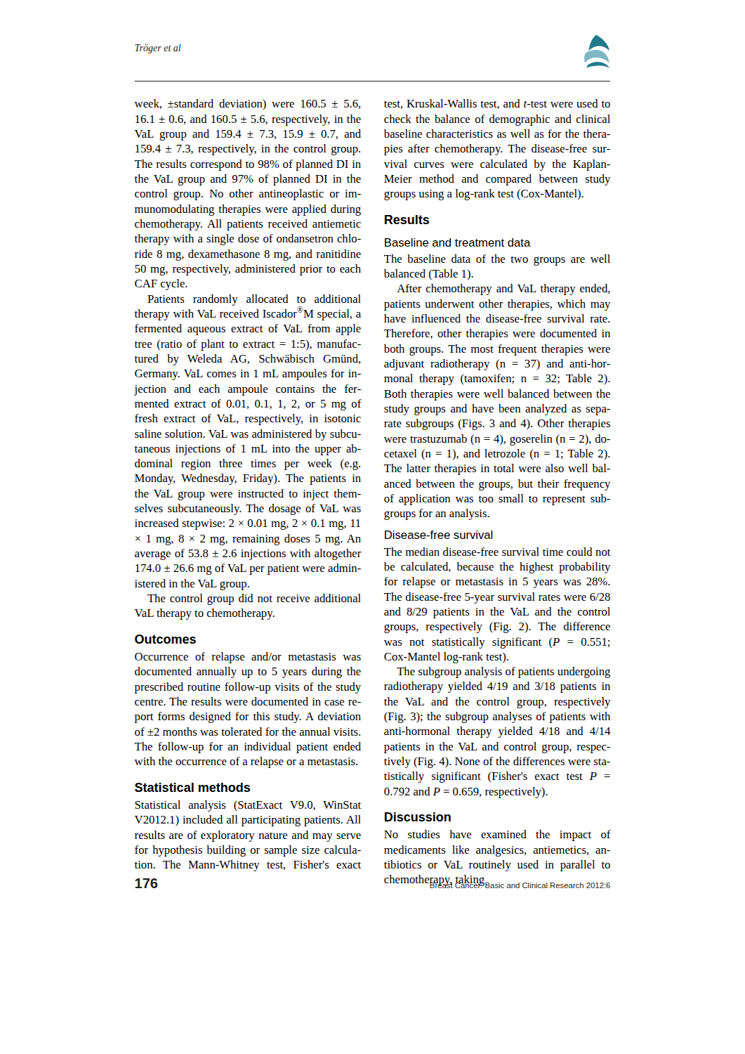Tröger et al
week, ±standard deviation) were 160.5 ± 5.6, 16.1 ± 0.6, and 160.5 ± 5.6, respectively, in the VaL group and 159.4 ± 7.3, 15.9 ± 0.7, and 159.4 ± 7.3, respectively, in the control group. The results correspond to 98% of planned DI in the VaL group and 97% of planned DI in the control group. No other antineoplastic or immunomodulating therapies were applied during chemotherapy. All patients received antiemetic therapy with a single dose of ondansetron chloride 8 mg, dexamethasone 8 mg, and ranitidine 50 mg, respectively, administered prior to each CAF cycle.
Patients randomly allocated to additional therapy with VaL received Iscador®M special, a fermented aqueous extract of VaL from apple tree (ratio of plant to extract = 1:5), manufactured by Weleda AG, Schwäbisch Gmünd, Germany. VaL comes in 1 mL ampoules for injection and each ampoule contains the fermented extract of 0.01, 0.1, 1, 2, or 5 mg of fresh extract of VaL, respectively, in isotonic saline solution. VaL was administered by subcutaneous injections of 1 mL into the upper abdominal region three times per week (e.g. Monday, Wednesday, Friday). The patients in the VaL group were instructed to inject themselves subcutaneously. The dosage of VaL was increased stepwise: 2 × 0.01 mg, 2 × 0.1 mg, 11 × 1 mg, 8 × 2 mg, remaining doses 5 mg. An average of 53.8 ± 2.6 injections with altogether 174.0 ± 26.6 mg of VaL per patient were administered in the VaL group.
The control group did not receive additional VaL therapy to chemotherapy.
Outcomes
Occurrence of relapse and/or metastasis was documented annually up to 5 years during the prescribed routine follow-up visits of the study centre. The results were documented in case report forms designed for this study. A deviation of ±2 months was tolerated for the annual visits. The follow-up for an individual patient ended with the occurrence of a relapse or a metastasis.
Statistical methods
Statistical analysis (StatExact V9.0, WinStat V2012.1) included all participating patients. All results are of exploratory nature and may serve for hypothesis building or sample size calculation. The Mann-Whitney test, Fisher's exact test, Kruskal-Wallis test, and t-test were used to check the balance of demographic and clinical baseline characteristics as well as for the therapies after chemotherapy. The disease-free survival curves were calculated by the Kaplan-Meier method and compared between study groups using a log-rank test (Cox-Mantel).
Results
Baseline and treatment data
The baseline data of the two groups are well balanced (Table 1).
After chemotherapy and VaL therapy ended, patients underwent other therapies, which may have influenced the disease-free survival rate. Therefore, other therapies were documented in both groups. The most frequent therapies were adjuvant radiotherapy (n = 37) and anti-hormonal therapy (tamoxifen; n = 32; Table 2). Both therapies were well balanced between the study groups and have been analyzed as separate subgroups (Figs. 3 and 4). Other therapies were trastuzumab (n = 4), goserelin (n = 2), docetaxel (n = 1), and letrozole (n = 1; Table 2). The latter therapies in total were also well balanced between the groups, but their frequency of application was too small to represent subgroups for an analysis.
Disease-free survival
The median disease-free survival time could not be calculated, because the highest probability for relapse or metastasis in 5 years was 28%. The disease-free 5-year survival rates were 6/28 and 8/29 patients in the VaL and the control groups, respectively (Fig. 2). The difference was not statistically significant (P = 0.551; Cox-Mantel log-rank test).
The subgroup analysis of patients undergoing radiotherapy yielded 4/19 and 3/18 patients in the VaL and the control group, respectively (Fig. 3); the subgroup analyses of patients with anti-hormonal therapy yielded 4/18 and 4/14 patients in the VaL and control group, respectively (Fig. 4). None of the differences were statistically significant (Fisher's exact test P = 0.792 and P = 0.659, respectively).
Discussion
No studies have examined the impact of medicaments like analgesics, antiemetics, antibiotics or VaL routinely used in parallel to chemotherapy, taking
176
Breast Cancer: Basic and Clinical Research 2012:6